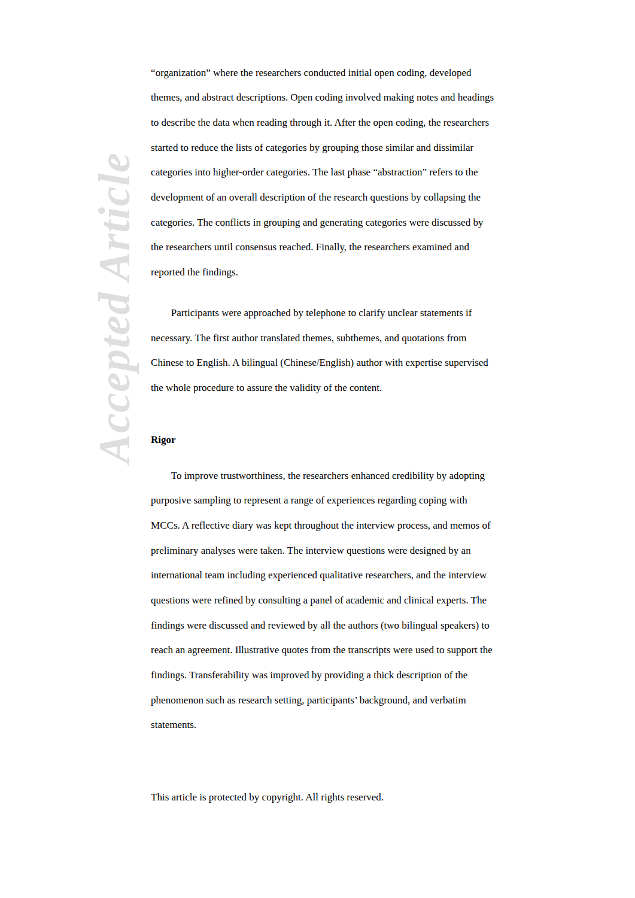Accepted Article
“organization” where the researchers conducted initial open coding, developed themes, and abstract descriptions. Open coding involved making notes and headings to describe the data when reading through it. After the open coding, the researchers started to reduce the lists of categories by grouping those similar and dissimilar categories into higher-order categories. The last phase “abstraction” refers to the development of an overall description of the research questions by collapsing the categories. The conflicts in grouping and generating categories were discussed by the researchers until consensus reached. Finally, the researchers examined and reported the findings.
Participants were approached by telephone to clarify unclear statements if necessary. The first author translated themes, subthemes, and quotations from Chinese to English. A bilingual (Chinese/English) author with expertise supervised the whole procedure to assure the validity of the content.
Rigor
To improve trustworthiness, the researchers enhanced credibility by adopting purposive sampling to represent a range of experiences regarding coping with MCCs. A reflective diary was kept throughout the interview process, and memos of preliminary analyses were taken. The interview questions were designed by an international team including experienced qualitative researchers, and the interview questions were refined by consulting a panel of academic and clinical experts. The findings were discussed and reviewed by all the authors (two bilingual speakers) to reach an agreement. Illustrative quotes from the transcripts were used to support the findings. Transferability was improved by providing a thick description of the phenomenon such as research setting, participants’ background, and verbatim statements.
This article is protected by copyright. All rights reserved.